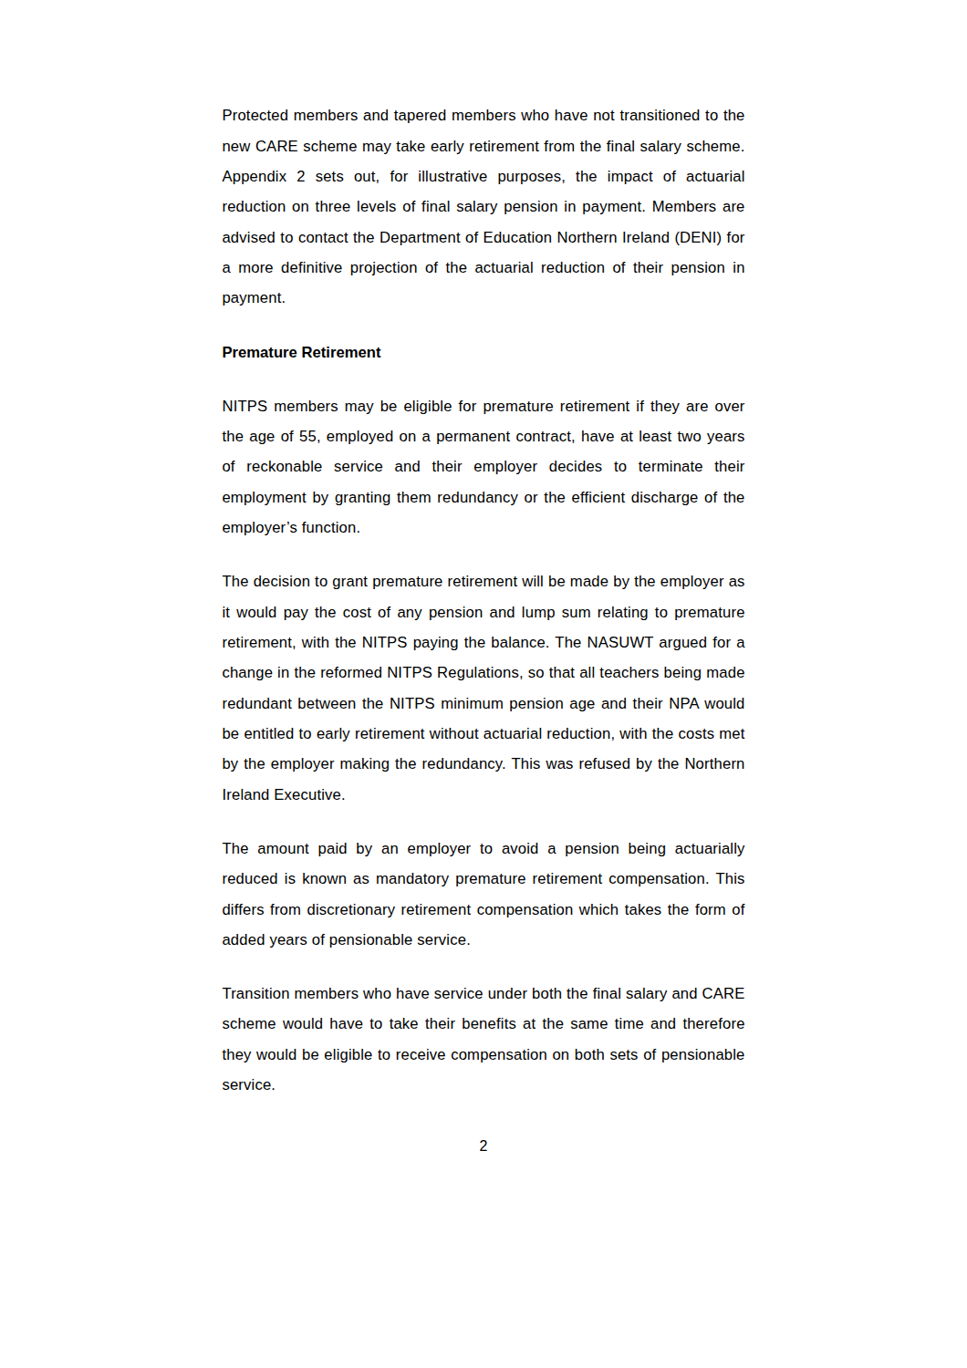Protected members and tapered members who have not transitioned to the new CARE scheme may take early retirement from the final salary scheme. Appendix 2 sets out, for illustrative purposes, the impact of actuarial reduction on three levels of final salary pension in payment. Members are advised to contact the Department of Education Northern Ireland (DENI) for a more definitive projection of the actuarial reduction of their pension in payment.
Premature Retirement
NITPS members may be eligible for premature retirement if they are over the age of 55, employed on a permanent contract, have at least two years of reckonable service and their employer decides to terminate their employment by granting them redundancy or the efficient discharge of the employer’s function.
The decision to grant premature retirement will be made by the employer as it would pay the cost of any pension and lump sum relating to premature retirement, with the NITPS paying the balance. The NASUWT argued for a change in the reformed NITPS Regulations, so that all teachers being made redundant between the NITPS minimum pension age and their NPA would be entitled to early retirement without actuarial reduction, with the costs met by the employer making the redundancy. This was refused by the Northern Ireland Executive.
The amount paid by an employer to avoid a pension being actuarially reduced is known as mandatory premature retirement compensation. This differs from discretionary retirement compensation which takes the form of added years of pensionable service.
Transition members who have service under both the final salary and CARE scheme would have to take their benefits at the same time and therefore they would be eligible to receive compensation on both sets of pensionable service.
2